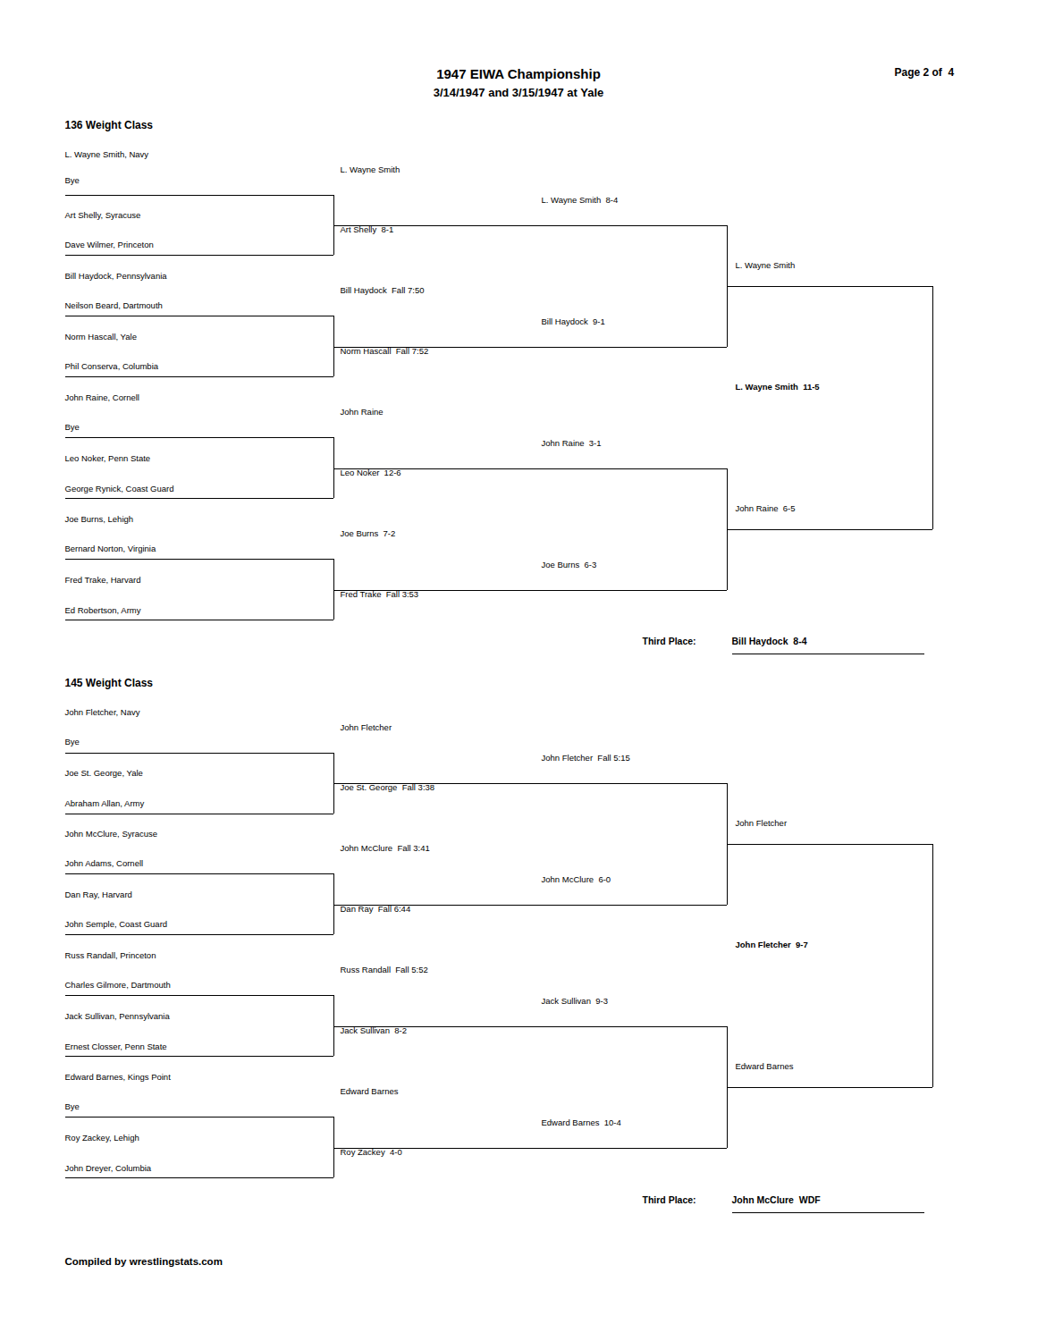1947 EIWA Championship
3/14/1947 and 3/15/1947 at Yale
Page 2 of 4
136 Weight Class
L. Wayne Smith, Navy
Bye
Art Shelly, Syracuse
Dave Wilmer, Princeton
Bill Haydock, Pennsylvania
Neilson Beard, Dartmouth
Norm Hascall, Yale
Phil Conserva, Columbia
John Raine, Cornell
Bye
Leo Noker, Penn State
George Rynick, Coast Guard
Joe Burns, Lehigh
Bernard Norton, Virginia
Fred Trake, Harvard
Ed Robertson, Army
L. Wayne Smith
Art Shelly 8-1
Bill Haydock Fall 7:50
Norm Hascall Fall 7:52
John Raine
Leo Noker 12-6
Joe Burns 7-2
Fred Trake Fall 3:53
L. Wayne Smith 8-4
Bill Haydock 9-1
John Raine 3-1
Joe Burns 6-3
L. Wayne Smith
John Raine 6-5
L. Wayne Smith 11-5
Third Place:
Bill Haydock 8-4
145 Weight Class
John Fletcher, Navy
Bye
Joe St. George, Yale
Abraham Allan, Army
John McClure, Syracuse
John Adams, Cornell
Dan Ray, Harvard
John Semple, Coast Guard
Russ Randall, Princeton
Charles Gilmore, Dartmouth
Jack Sullivan, Pennsylvania
Ernest Closser, Penn State
Edward Barnes, Kings Point
Bye
Roy Zackey, Lehigh
John Dreyer, Columbia
John Fletcher
Joe St. George Fall 3:38
John McClure Fall 3:41
Dan Ray Fall 6:44
Russ Randall Fall 5:52
Jack Sullivan 8-2
Edward Barnes
Roy Zackey 4-0
John Fletcher Fall 5:15
John McClure 6-0
Jack Sullivan 9-3
Edward Barnes 10-4
John Fletcher
Edward Barnes
John Fletcher 9-7
Third Place:
John McClure WDF
Compiled by wrestlingstats.com